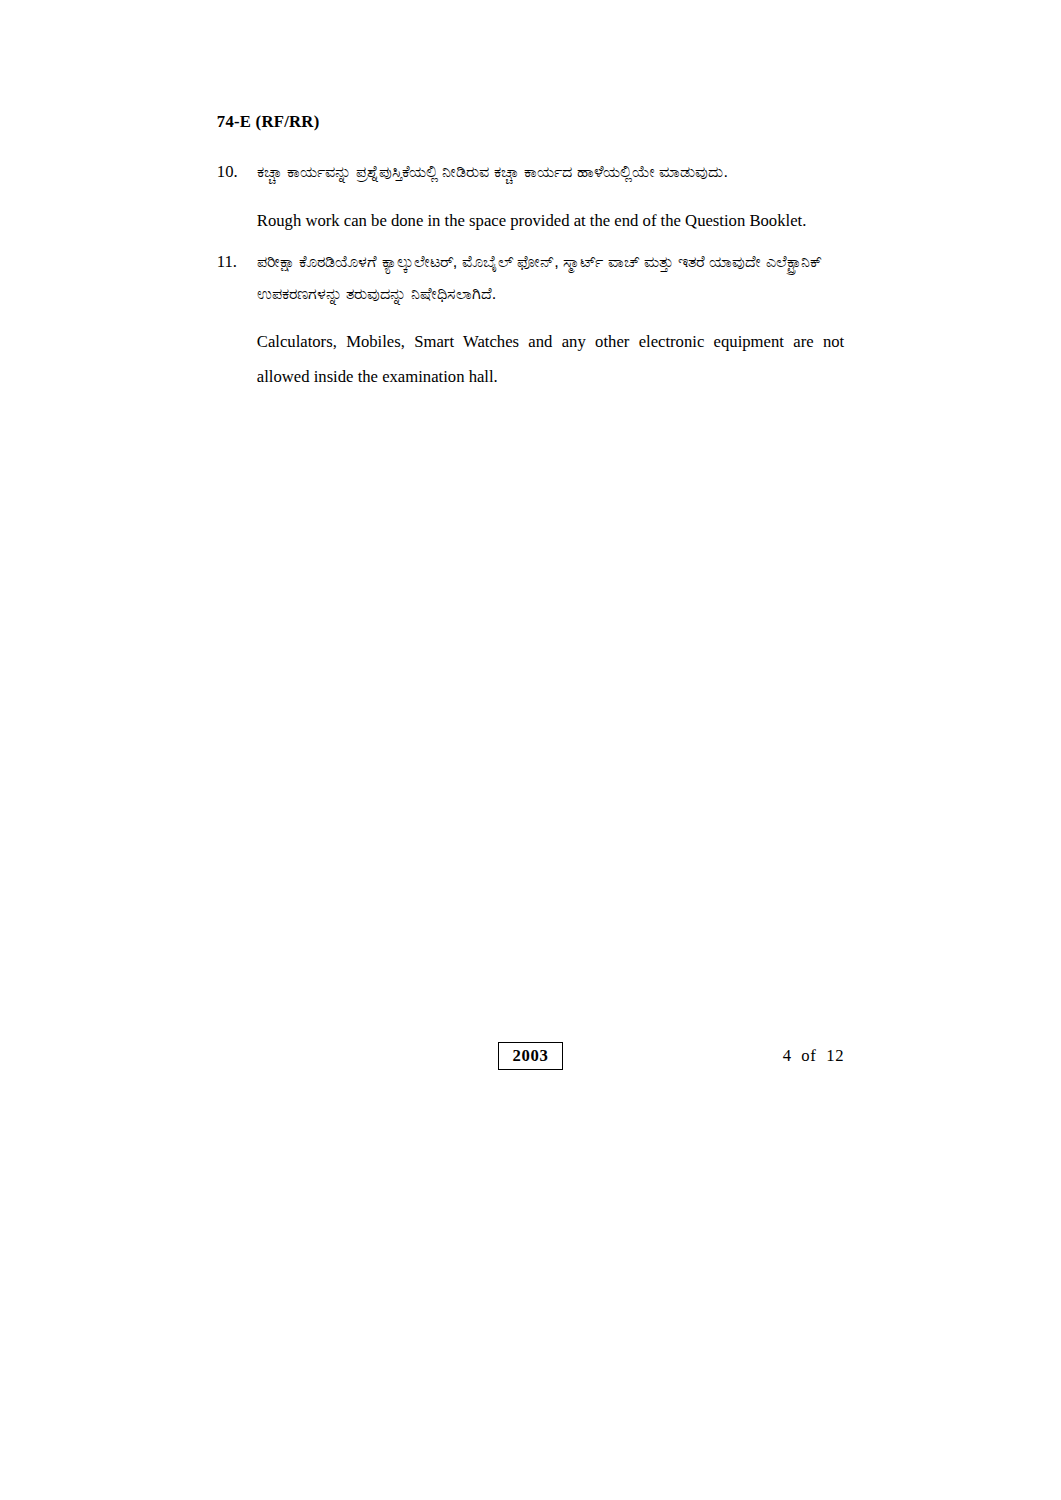74-E (RF/RR)
10. ಕಚ್ಚಾ ಕಾರ್ಯವನ್ನು ಪ್ರಶ್ನೆಪುಸ್ತಿಕೆಯಲ್ಲಿ ನೀಡಿರುವ ಕಚ್ಚಾ ಕಾರ್ಯದ ಹಾಳೆಯಲ್ಲಿಯೇ ಮಾಡುವುದು. Rough work can be done in the space provided at the end of the Question Booklet.
11. ಪರೀಕ್ಷಾ ಕೊಠಡಿಯೊಳಗೆ ಕ್ಯಾಲ್ಕುಲೇಟರ್, ಮೊಬೈಲ್ ಫೋನ್, ಸ್ಮಾರ್ಟ್ ವಾಚ್ ಮತ್ತು ಇತರೆ ಯಾವುದೇ ಎಲೆಕ್ಟ್ರಾನಿಕ್ ಉಪಕರಣಗಳನ್ನು ತರುವುದನ್ನು ನಿಷೇಧಿಸಲಾಗಿದೆ. Calculators, Mobiles, Smart Watches and any other electronic equipment are not allowed inside the examination hall.
2003 4 of 12